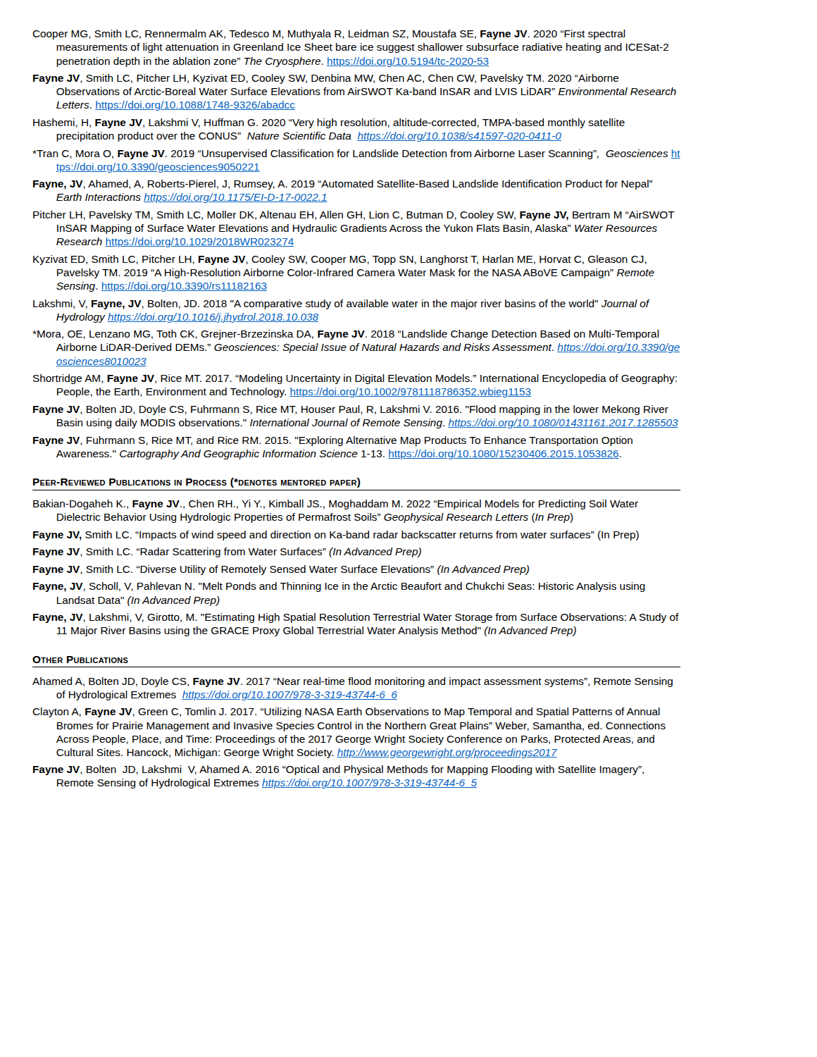Cooper MG, Smith LC, Rennermalm AK, Tedesco M, Muthyala R, Leidman SZ, Moustafa SE, Fayne JV. 2020 “First spectral measurements of light attenuation in Greenland Ice Sheet bare ice suggest shallower subsurface radiative heating and ICESat-2 penetration depth in the ablation zone” The Cryosphere. https://doi.org/10.5194/tc-2020-53
Fayne JV, Smith LC, Pitcher LH, Kyzivat ED, Cooley SW, Denbina MW, Chen AC, Chen CW, Pavelsky TM. 2020 “Airborne Observations of Arctic-Boreal Water Surface Elevations from AirSWOT Ka-band InSAR and LVIS LiDAR” Environmental Research Letters. https://doi.org/10.1088/1748-9326/abadcc
Hashemi, H, Fayne JV, Lakshmi V, Huffman G. 2020 “Very high resolution, altitude-corrected, TMPA-based monthly satellite precipitation product over the CONUS” Nature Scientific Data https://doi.org/10.1038/s41597-020-0411-0
*Tran C, Mora O, Fayne JV. 2019 “Unsupervised Classification for Landslide Detection from Airborne Laser Scanning”, Geosciences https://doi.org/10.3390/geosciences9050221
Fayne, JV, Ahamed, A, Roberts-Pierel, J, Rumsey, A. 2019 “Automated Satellite-Based Landslide Identification Product for Nepal” Earth Interactions https://doi.org/10.1175/EI-D-17-0022.1
Pitcher LH, Pavelsky TM, Smith LC, Moller DK, Altenau EH, Allen GH, Lion C, Butman D, Cooley SW, Fayne JV, Bertram M “AirSWOT InSAR Mapping of Surface Water Elevations and Hydraulic Gradients Across the Yukon Flats Basin, Alaska” Water Resources Research https://doi.org/10.1029/2018WR023274
Kyzivat ED, Smith LC, Pitcher LH, Fayne JV, Cooley SW, Cooper MG, Topp SN, Langhorst T, Harlan ME, Horvat C, Gleason CJ, Pavelsky TM. 2019 “A High-Resolution Airborne Color-Infrared Camera Water Mask for the NASA ABoVE Campaign” Remote Sensing. https://doi.org/10.3390/rs11182163
Lakshmi, V, Fayne, JV, Bolten, JD. 2018 "A comparative study of available water in the major river basins of the world" Journal of Hydrology https://doi.org/10.1016/j.jhydrol.2018.10.038
*Mora, OE, Lenzano MG, Toth CK, Grejner-Brzezinska DA, Fayne JV. 2018 “Landslide Change Detection Based on Multi-Temporal Airborne LiDAR-Derived DEMs.” Geosciences: Special Issue of Natural Hazards and Risks Assessment. https://doi.org/10.3390/geosciences8010023
Shortridge AM, Fayne JV, Rice MT. 2017. “Modeling Uncertainty in Digital Elevation Models.” International Encyclopedia of Geography: People, the Earth, Environment and Technology. https://doi.org/10.1002/9781118786352.wbieg1153
Fayne JV, Bolten JD, Doyle CS, Fuhrmann S, Rice MT, Houser Paul, R, Lakshmi V. 2016. "Flood mapping in the lower Mekong River Basin using daily MODIS observations." International Journal of Remote Sensing. https://doi.org/10.1080/01431161.2017.1285503
Fayne JV, Fuhrmann S, Rice MT, and Rice RM. 2015. "Exploring Alternative Map Products To Enhance Transportation Option Awareness." Cartography And Geographic Information Science 1-13. https://doi.org/10.1080/15230406.2015.1053826.
Peer-Reviewed Publications in Process (*denotes mentored paper)
Bakian-Dogaheh K., Fayne JV., Chen RH., Yi Y., Kimball JS., Moghaddam M. 2022 “Empirical Models for Predicting Soil Water Dielectric Behavior Using Hydrologic Properties of Permafrost Soils” Geophysical Research Letters (In Prep)
Fayne JV, Smith LC. “Impacts of wind speed and direction on Ka-band radar backscatter returns from water surfaces” (In Prep)
Fayne JV, Smith LC. “Radar Scattering from Water Surfaces” (In Advanced Prep)
Fayne JV, Smith LC. “Diverse Utility of Remotely Sensed Water Surface Elevations” (In Advanced Prep)
Fayne, JV, Scholl, V, Pahlevan N. "Melt Ponds and Thinning Ice in the Arctic Beaufort and Chukchi Seas: Historic Analysis using Landsat Data" (In Advanced Prep)
Fayne, JV, Lakshmi, V, Girotto, M. "Estimating High Spatial Resolution Terrestrial Water Storage from Surface Observations: A Study of 11 Major River Basins using the GRACE Proxy Global Terrestrial Water Analysis Method" (In Advanced Prep)
Other Publications
Ahamed A, Bolten JD, Doyle CS, Fayne JV. 2017 “Near real-time flood monitoring and impact assessment systems”, Remote Sensing of Hydrological Extremes https://doi.org/10.1007/978-3-319-43744-6_6
Clayton A, Fayne JV, Green C, Tomlin J. 2017. “Utilizing NASA Earth Observations to Map Temporal and Spatial Patterns of Annual Bromes for Prairie Management and Invasive Species Control in the Northern Great Plains” Weber, Samantha, ed. Connections Across People, Place, and Time: Proceedings of the 2017 George Wright Society Conference on Parks, Protected Areas, and Cultural Sites. Hancock, Michigan: George Wright Society. http://www.georgewright.org/proceedings2017
Fayne JV, Bolten JD, Lakshmi V, Ahamed A. 2016 “Optical and Physical Methods for Mapping Flooding with Satellite Imagery”, Remote Sensing of Hydrological Extremes https://doi.org/10.1007/978-3-319-43744-6_5